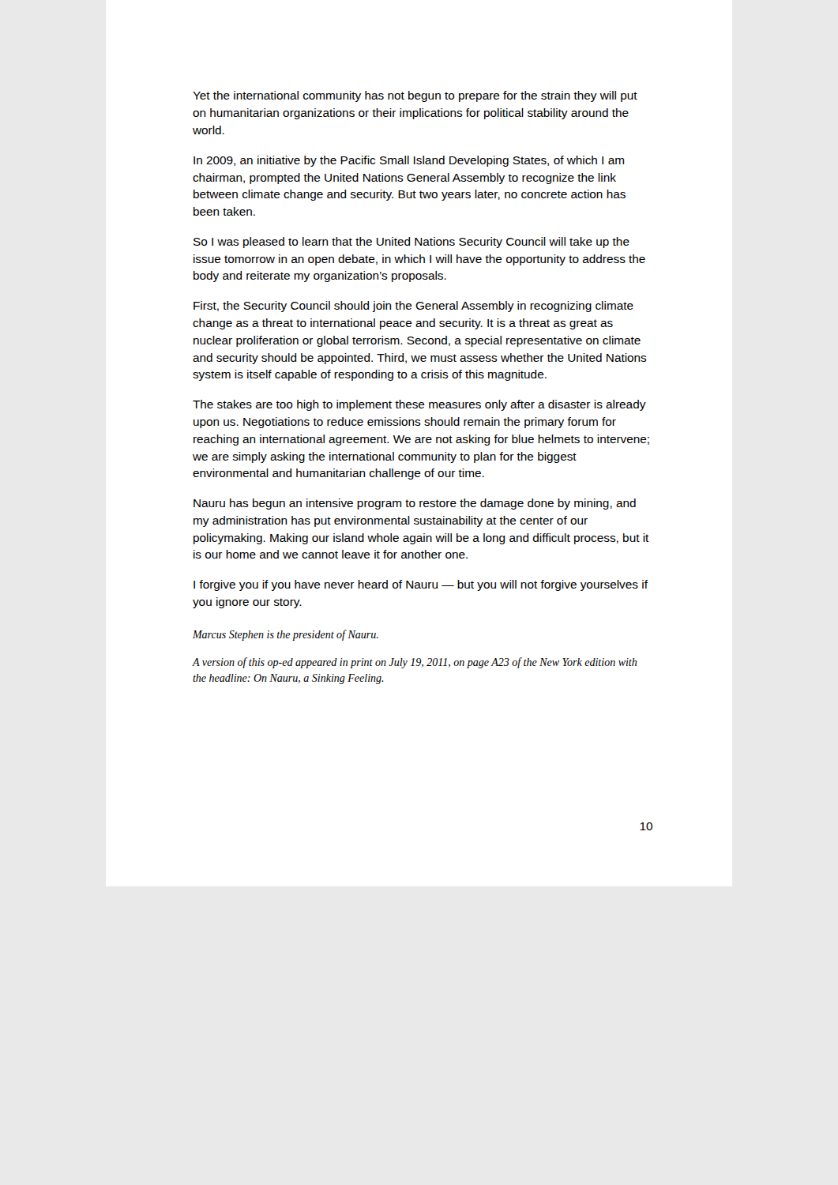Yet the international community has not begun to prepare for the strain they will put on humanitarian organizations or their implications for political stability around the world.
In 2009, an initiative by the Pacific Small Island Developing States, of which I am chairman, prompted the United Nations General Assembly to recognize the link between climate change and security. But two years later, no concrete action has been taken.
So I was pleased to learn that the United Nations Security Council will take up the issue tomorrow in an open debate, in which I will have the opportunity to address the body and reiterate my organization’s proposals.
First, the Security Council should join the General Assembly in recognizing climate change as a threat to international peace and security. It is a threat as great as nuclear proliferation or global terrorism. Second, a special representative on climate and security should be appointed. Third, we must assess whether the United Nations system is itself capable of responding to a crisis of this magnitude.
The stakes are too high to implement these measures only after a disaster is already upon us. Negotiations to reduce emissions should remain the primary forum for reaching an international agreement. We are not asking for blue helmets to intervene; we are simply asking the international community to plan for the biggest environmental and humanitarian challenge of our time.
Nauru has begun an intensive program to restore the damage done by mining, and my administration has put environmental sustainability at the center of our policymaking. Making our island whole again will be a long and difficult process, but it is our home and we cannot leave it for another one.
I forgive you if you have never heard of Nauru — but you will not forgive yourselves if you ignore our story.
Marcus Stephen is the president of Nauru.
A version of this op-ed appeared in print on July 19, 2011, on page A23 of the New York edition with the headline: On Nauru, a Sinking Feeling.
10